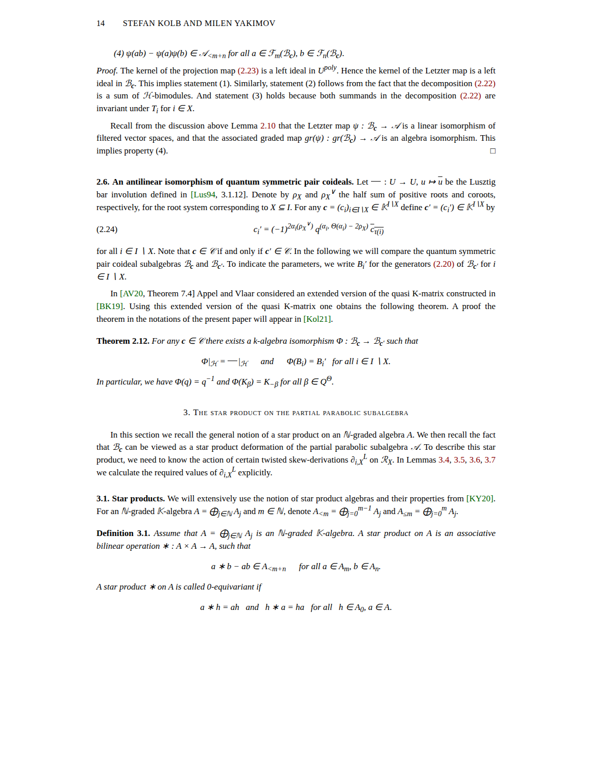14 STEFAN KOLB AND MILEN YAKIMOV
(4) ψ(ab) − ψ(a)ψ(b) ∈ 𝒜<m+n for all a ∈ ℱm(ℬc), b ∈ ℱn(ℬc).
Proof. The kernel of the projection map (2.23) is a left ideal in Upoly. Hence the kernel of the Letzter map is a left ideal in ℬc. This implies statement (1). Similarly, statement (2) follows from the fact that the decomposition (2.22) is a sum of ℋ-bimodules. And statement (3) holds because both summands in the decomposition (2.22) are invariant under Ti for i ∈ X.
Recall from the discussion above Lemma 2.10 that the Letzter map ψ : ℬc → 𝒜 is a linear isomorphism of filtered vector spaces, and that the associated graded map gr(ψ) : gr(ℬc) → 𝒜 is an algebra isomorphism. This implies property (4). □
2.6. An antilinear isomorphism of quantum symmetric pair coideals. Let : U → U, u ↦ u be the Lusztig bar involution defined in [Lus94, 3.1.12]. Denote by ρX and ρX∨ the half sum of positive roots and coroots, respectively, for the root system corresponding to X ⊆ I. For any c = (ci)i∈I∖X ∈ 𝕂I∖X define c′ = (ci′) ∈ 𝕂I∖X by
(2.24)
ci′ = (−1)2αi(ρX∨) q(αi, Θ(αi) − 2ρX) cτ(i)
for all i ∈ I ∖ X. Note that c ∈ 𝒞 if and only if c′ ∈ 𝒞. In the following we will compare the quantum symmetric pair coideal subalgebras ℬc and ℬc′. To indicate the parameters, we write Bi′ for the generators (2.20) of ℬc′ for i ∈ I ∖ X.
In [AV20, Theorem 7.4] Appel and Vlaar considered an extended version of the quasi K-matrix constructed in [BK19]. Using this extended version of the quasi K-matrix one obtains the following theorem. A proof the theorem in the notations of the present paper will appear in [Kol21].
Theorem 2.12. For any c ∈ 𝒞 there exists a k-algebra isomorphism Φ : ℬc → ℬc′ such that
Φ|ℋ = |ℋ and Φ(Bi) = Bi′ for all i ∈ I ∖ X.
In particular, we have Φ(q) = q−1 and Φ(Kβ) = K−β for all β ∈ QΘ.
3. The star product on the partial parabolic subalgebra
In this section we recall the general notion of a star product on an ℕ-graded algebra A. We then recall the fact that ℬc can be viewed as a star product deformation of the partial parabolic subalgebra 𝒜. To describe this star product, we need to know the action of certain twisted skew-derivations ∂i,XL on ℛX. In Lemmas 3.4, 3.5, 3.6, 3.7 we calculate the required values of ∂i,XL explicitly.
3.1. Star products. We will extensively use the notion of star product algebras and their properties from [KY20]. For an ℕ-graded 𝕂-algebra A = ⨁j∈ℕ Aj and m ∈ ℕ, denote A<m = ⨁j=0m−1 Aj and A≤m = ⨁j=0m Aj.
Definition 3.1. Assume that A = ⨁j∈ℕ Aj is an ℕ-graded 𝕂-algebra. A star product on A is an associative bilinear operation ∗ : A × A → A, such that
a ∗ b − ab ∈ A<m+n for all a ∈ Am, b ∈ An.
A star product ∗ on A is called 0-equivariant if
a ∗ h = ah and h ∗ a = ha for all h ∈ A0, a ∈ A.